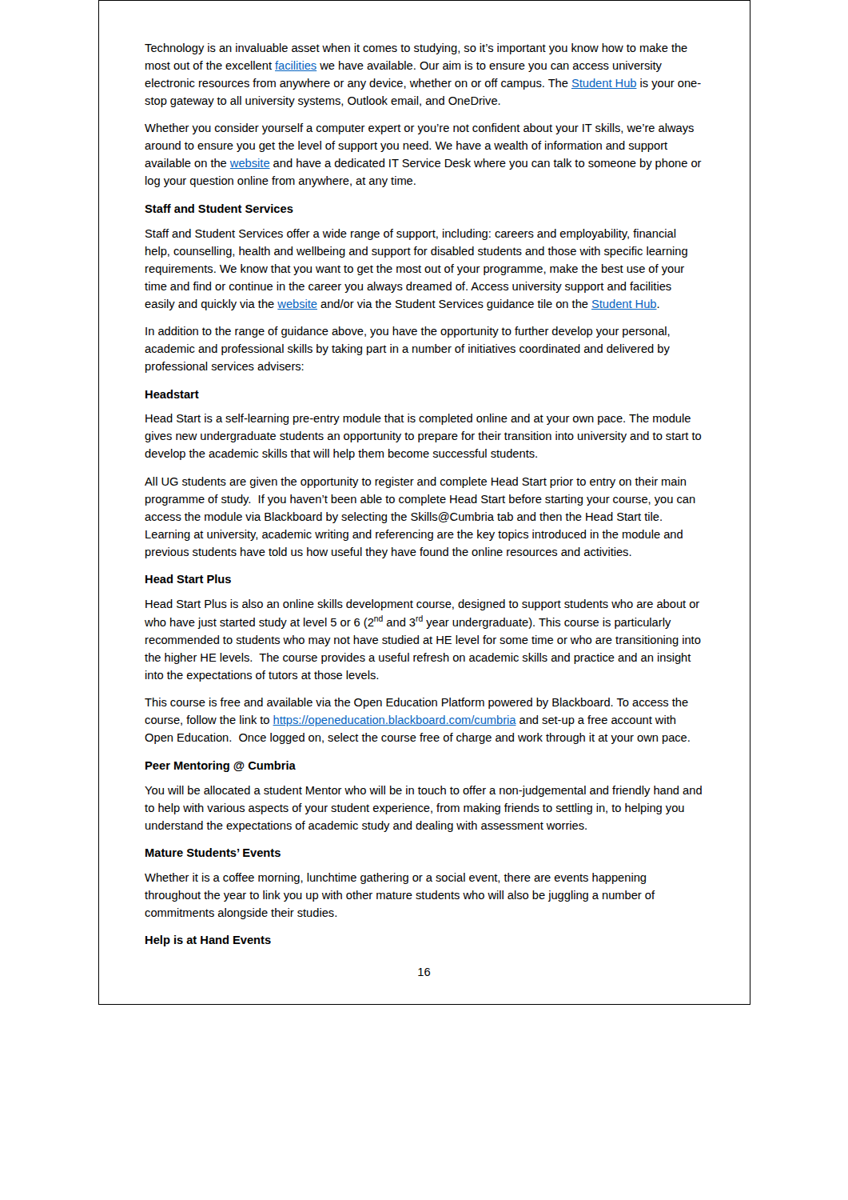Technology is an invaluable asset when it comes to studying, so it’s important you know how to make the most out of the excellent facilities we have available. Our aim is to ensure you can access university electronic resources from anywhere or any device, whether on or off campus. The Student Hub is your one-stop gateway to all university systems, Outlook email, and OneDrive.
Whether you consider yourself a computer expert or you’re not confident about your IT skills, we’re always around to ensure you get the level of support you need. We have a wealth of information and support available on the website and have a dedicated IT Service Desk where you can talk to someone by phone or log your question online from anywhere, at any time.
Staff and Student Services
Staff and Student Services offer a wide range of support, including: careers and employability, financial help, counselling, health and wellbeing and support for disabled students and those with specific learning requirements. We know that you want to get the most out of your programme, make the best use of your time and find or continue in the career you always dreamed of. Access university support and facilities easily and quickly via the website and/or via the Student Services guidance tile on the Student Hub.
In addition to the range of guidance above, you have the opportunity to further develop your personal, academic and professional skills by taking part in a number of initiatives coordinated and delivered by professional services advisers:
Headstart
Head Start is a self-learning pre-entry module that is completed online and at your own pace. The module gives new undergraduate students an opportunity to prepare for their transition into university and to start to develop the academic skills that will help them become successful students.
All UG students are given the opportunity to register and complete Head Start prior to entry on their main programme of study. If you haven’t been able to complete Head Start before starting your course, you can access the module via Blackboard by selecting the Skills@Cumbria tab and then the Head Start tile. Learning at university, academic writing and referencing are the key topics introduced in the module and previous students have told us how useful they have found the online resources and activities.
Head Start Plus
Head Start Plus is also an online skills development course, designed to support students who are about or who have just started study at level 5 or 6 (2nd and 3rd year undergraduate). This course is particularly recommended to students who may not have studied at HE level for some time or who are transitioning into the higher HE levels. The course provides a useful refresh on academic skills and practice and an insight into the expectations of tutors at those levels.
This course is free and available via the Open Education Platform powered by Blackboard. To access the course, follow the link to https://openeducation.blackboard.com/cumbria and set-up a free account with Open Education. Once logged on, select the course free of charge and work through it at your own pace.
Peer Mentoring @ Cumbria
You will be allocated a student Mentor who will be in touch to offer a non-judgemental and friendly hand and to help with various aspects of your student experience, from making friends to settling in, to helping you understand the expectations of academic study and dealing with assessment worries.
Mature Students’ Events
Whether it is a coffee morning, lunchtime gathering or a social event, there are events happening throughout the year to link you up with other mature students who will also be juggling a number of commitments alongside their studies.
Help is at Hand Events
16